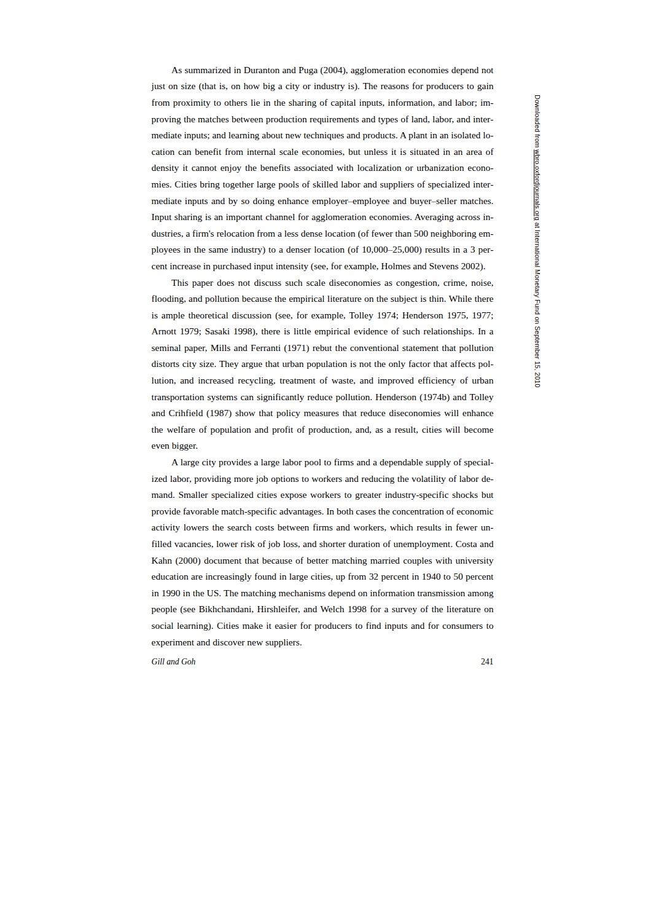As summarized in Duranton and Puga (2004), agglomeration economies depend not just on size (that is, on how big a city or industry is). The reasons for producers to gain from proximity to others lie in the sharing of capital inputs, information, and labor; improving the matches between production requirements and types of land, labor, and intermediate inputs; and learning about new techniques and products. A plant in an isolated location can benefit from internal scale economies, but unless it is situated in an area of density it cannot enjoy the benefits associated with localization or urbanization economies. Cities bring together large pools of skilled labor and suppliers of specialized intermediate inputs and by so doing enhance employer–employee and buyer–seller matches. Input sharing is an important channel for agglomeration economies. Averaging across industries, a firm's relocation from a less dense location (of fewer than 500 neighboring employees in the same industry) to a denser location (of 10,000–25,000) results in a 3 percent increase in purchased input intensity (see, for example, Holmes and Stevens 2002).
This paper does not discuss such scale diseconomies as congestion, crime, noise, flooding, and pollution because the empirical literature on the subject is thin. While there is ample theoretical discussion (see, for example, Tolley 1974; Henderson 1975, 1977; Arnott 1979; Sasaki 1998), there is little empirical evidence of such relationships. In a seminal paper, Mills and Ferranti (1971) rebut the conventional statement that pollution distorts city size. They argue that urban population is not the only factor that affects pollution, and increased recycling, treatment of waste, and improved efficiency of urban transportation systems can significantly reduce pollution. Henderson (1974b) and Tolley and Crihfield (1987) show that policy measures that reduce diseconomies will enhance the welfare of population and profit of production, and, as a result, cities will become even bigger.
A large city provides a large labor pool to firms and a dependable supply of specialized labor, providing more job options to workers and reducing the volatility of labor demand. Smaller specialized cities expose workers to greater industry-specific shocks but provide favorable match-specific advantages. In both cases the concentration of economic activity lowers the search costs between firms and workers, which results in fewer unfilled vacancies, lower risk of job loss, and shorter duration of unemployment. Costa and Kahn (2000) document that because of better matching married couples with university education are increasingly found in large cities, up from 32 percent in 1940 to 50 percent in 1990 in the US. The matching mechanisms depend on information transmission among people (see Bikhchandani, Hirshleifer, and Welch 1998 for a survey of the literature on social learning). Cities make it easier for producers to find inputs and for consumers to experiment and discover new suppliers.
Downloaded from wbro.oxfordjournals.org at International Monetary Fund on September 15, 2010
Gill and Goh 241